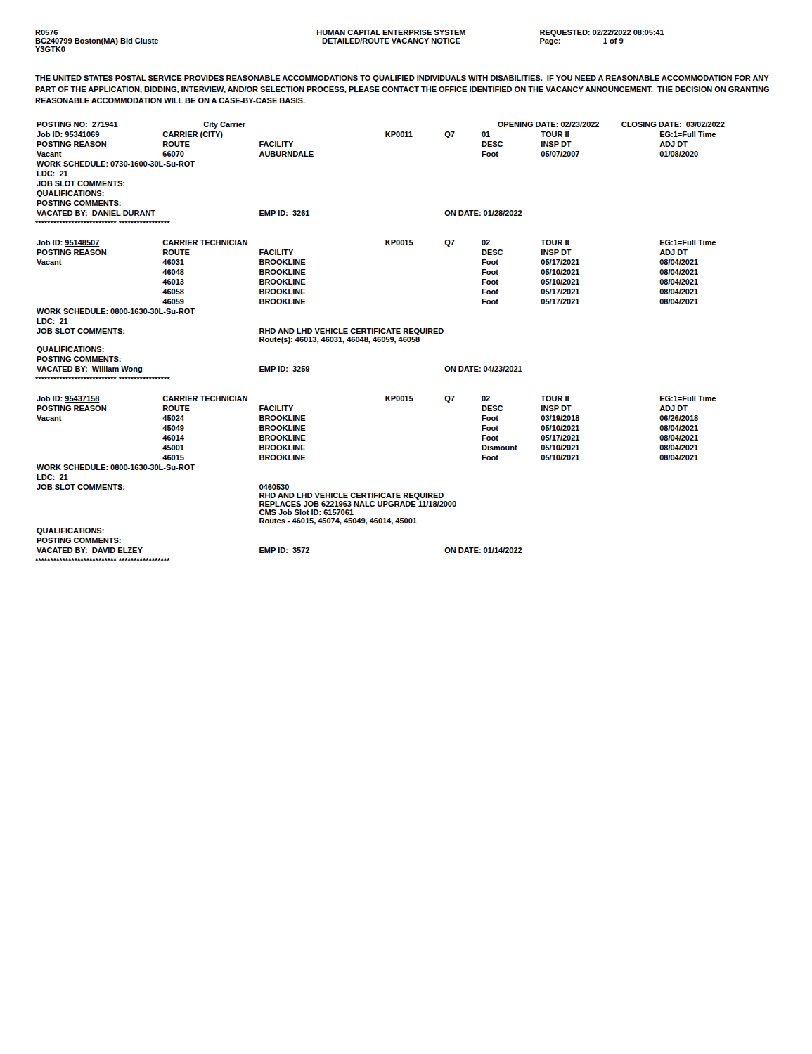R0576
BC240799 Boston(MA) Bid Cluste
Y3GTK0
HUMAN CAPITAL ENTERPRISE SYSTEM
DETAILED/ROUTE VACANCY NOTICE
| REQUESTED: | 02/22/2022 08:05:41 |
| Page: | 1 of 9 |
THE UNITED STATES POSTAL SERVICE PROVIDES REASONABLE ACCOMMODATIONS TO QUALIFIED INDIVIDUALS WITH DISABILITIES. IF YOU NEED A REASONABLE ACCOMMODATION FOR ANY PART OF THE APPLICATION, BIDDING, INTERVIEW, AND/OR SELECTION PROCESS, PLEASE CONTACT THE OFFICE IDENTIFIED ON THE VACANCY ANNOUNCEMENT. THE DECISION ON GRANTING REASONABLE ACCOMMODATION WILL BE ON A CASE-BY-CASE BASIS.
| POSTING NO: 271941 | City Carrier | | OPENING DATE: 02/23/2022 | CLOSING DATE: 03/02/2022 |
| Job ID: 95341069 | CARRIER (CITY) | | KP0011 | Q7 | 01 | TOUR II | EG:1=Full Time |
| POSTING REASON | ROUTE | FACILITY | | | DESC | INSP DT | ADJ DT |
| Vacant | 66070 | AUBURNDALE | | | Foot | 05/07/2007 | 01/08/2020 |
| WORK SCHEDULE: 0730-1600-30L-Su-ROT |
| LDC: 21 |
| JOB SLOT COMMENTS: |
| QUALIFICATIONS: |
| POSTING COMMENTS: |
| VACATED BY: DANIEL DURANT | EMP ID: 3261 | ON DATE: 01/28/2022 |
*************************** *****************
| Job ID: 95148507 | CARRIER TECHNICIAN | | KP0015 | Q7 | 02 | TOUR II | EG:1=Full Time |
| POSTING REASON | ROUTE | FACILITY | | | DESC | INSP DT | ADJ DT |
| Vacant | 46031 | BROOKLINE | | | Foot | 05/17/2021 | 08/04/2021 |
| | 46048 | BROOKLINE | | | Foot | 05/10/2021 | 08/04/2021 |
| | 46013 | BROOKLINE | | | Foot | 05/10/2021 | 08/04/2021 |
| | 46058 | BROOKLINE | | | Foot | 05/17/2021 | 08/04/2021 |
| | 46059 | BROOKLINE | | | Foot | 05/17/2021 | 08/04/2021 |
| WORK SCHEDULE: 0800-1630-30L-Su-ROT |
| LDC: 21 |
| JOB SLOT COMMENTS: | RHD AND LHD VEHICLE CERTIFICATE REQUIRED Route(s): 46013, 46031, 46048, 46059, 46058 |
| QUALIFICATIONS: |
| POSTING COMMENTS: |
| VACATED BY: William Wong | EMP ID: 3259 | ON DATE: 04/23/2021 |
*************************** *****************
| Job ID: 95437158 | CARRIER TECHNICIAN | | KP0015 | Q7 | 02 | TOUR II | EG:1=Full Time |
| POSTING REASON | ROUTE | FACILITY | | | DESC | INSP DT | ADJ DT |
| Vacant | 45024 | BROOKLINE | | | Foot | 03/19/2018 | 06/26/2018 |
| | 45049 | BROOKLINE | | | Foot | 05/10/2021 | 08/04/2021 |
| | 46014 | BROOKLINE | | | Foot | 05/17/2021 | 08/04/2021 |
| | 45001 | BROOKLINE | | | Dismount | 05/10/2021 | 08/04/2021 |
| | 46015 | BROOKLINE | | | Foot | 05/10/2021 | 08/04/2021 |
| WORK SCHEDULE: 0800-1630-30L-Su-ROT |
| LDC: 21 |
| JOB SLOT COMMENTS: | 0460530 RHD AND LHD VEHICLE CERTIFICATE REQUIRED REPLACES JOB 6221963 NALC UPGRADE 11/18/2000 CMS Job Slot ID: 6157061 Routes - 46015, 45074, 45049, 46014, 45001 |
| QUALIFICATIONS: |
| POSTING COMMENTS: |
| VACATED BY: DAVID ELZEY | EMP ID: 3572 | ON DATE: 01/14/2022 |
*************************** *****************